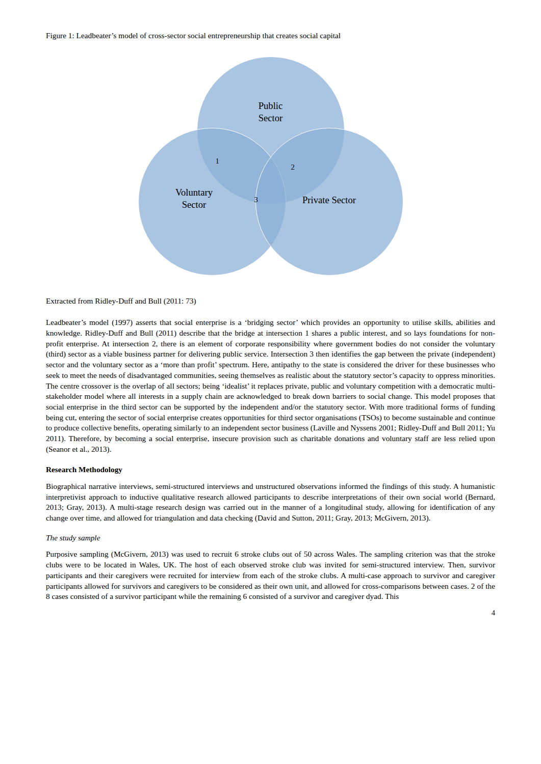Figure 1: Leadbeater’s model of cross-sector social entrepreneurship that creates social capital
Public
Sector
Voluntary
Sector
Private Sector
1
2
3
Extracted from Ridley-Duff and Bull (2011: 73)
Leadbeater’s model (1997) asserts that social enterprise is a ‘bridging sector’ which provides an opportunity to utilise skills, abilities and knowledge. Ridley-Duff and Bull (2011) describe that the bridge at intersection 1 shares a public interest, and so lays foundations for non-profit enterprise. At intersection 2, there is an element of corporate responsibility where government bodies do not consider the voluntary (third) sector as a viable business partner for delivering public service. Intersection 3 then identifies the gap between the private (independent) sector and the voluntary sector as a ‘more than profit’ spectrum. Here, antipathy to the state is considered the driver for these businesses who seek to meet the needs of disadvantaged communities, seeing themselves as realistic about the statutory sector’s capacity to oppress minorities. The centre crossover is the overlap of all sectors; being ‘idealist’ it replaces private, public and voluntary competition with a democratic multi-stakeholder model where all interests in a supply chain are acknowledged to break down barriers to social change. This model proposes that social enterprise in the third sector can be supported by the independent and/or the statutory sector. With more traditional forms of funding being cut, entering the sector of social enterprise creates opportunities for third sector organisations (TSOs) to become sustainable and continue to produce collective benefits, operating similarly to an independent sector business (Laville and Nyssens 2001; Ridley-Duff and Bull 2011; Yu 2011). Therefore, by becoming a social enterprise, insecure provision such as charitable donations and voluntary staff are less relied upon (Seanor et al., 2013).
Research Methodology
Biographical narrative interviews, semi-structured interviews and unstructured observations informed the findings of this study. A humanistic interpretivist approach to inductive qualitative research allowed participants to describe interpretations of their own social world (Bernard, 2013; Gray, 2013). A multi-stage research design was carried out in the manner of a longitudinal study, allowing for identification of any change over time, and allowed for triangulation and data checking (David and Sutton, 2011; Gray, 2013; McGivern, 2013).
The study sample
Purposive sampling (McGivern, 2013) was used to recruit 6 stroke clubs out of 50 across Wales. The sampling criterion was that the stroke clubs were to be located in Wales, UK. The host of each observed stroke club was invited for semi-structured interview. Then, survivor participants and their caregivers were recruited for interview from each of the stroke clubs. A multi-case approach to survivor and caregiver participants allowed for survivors and caregivers to be considered as their own unit, and allowed for cross-comparisons between cases. 2 of the 8 cases consisted of a survivor participant while the remaining 6 consisted of a survivor and caregiver dyad. This
4